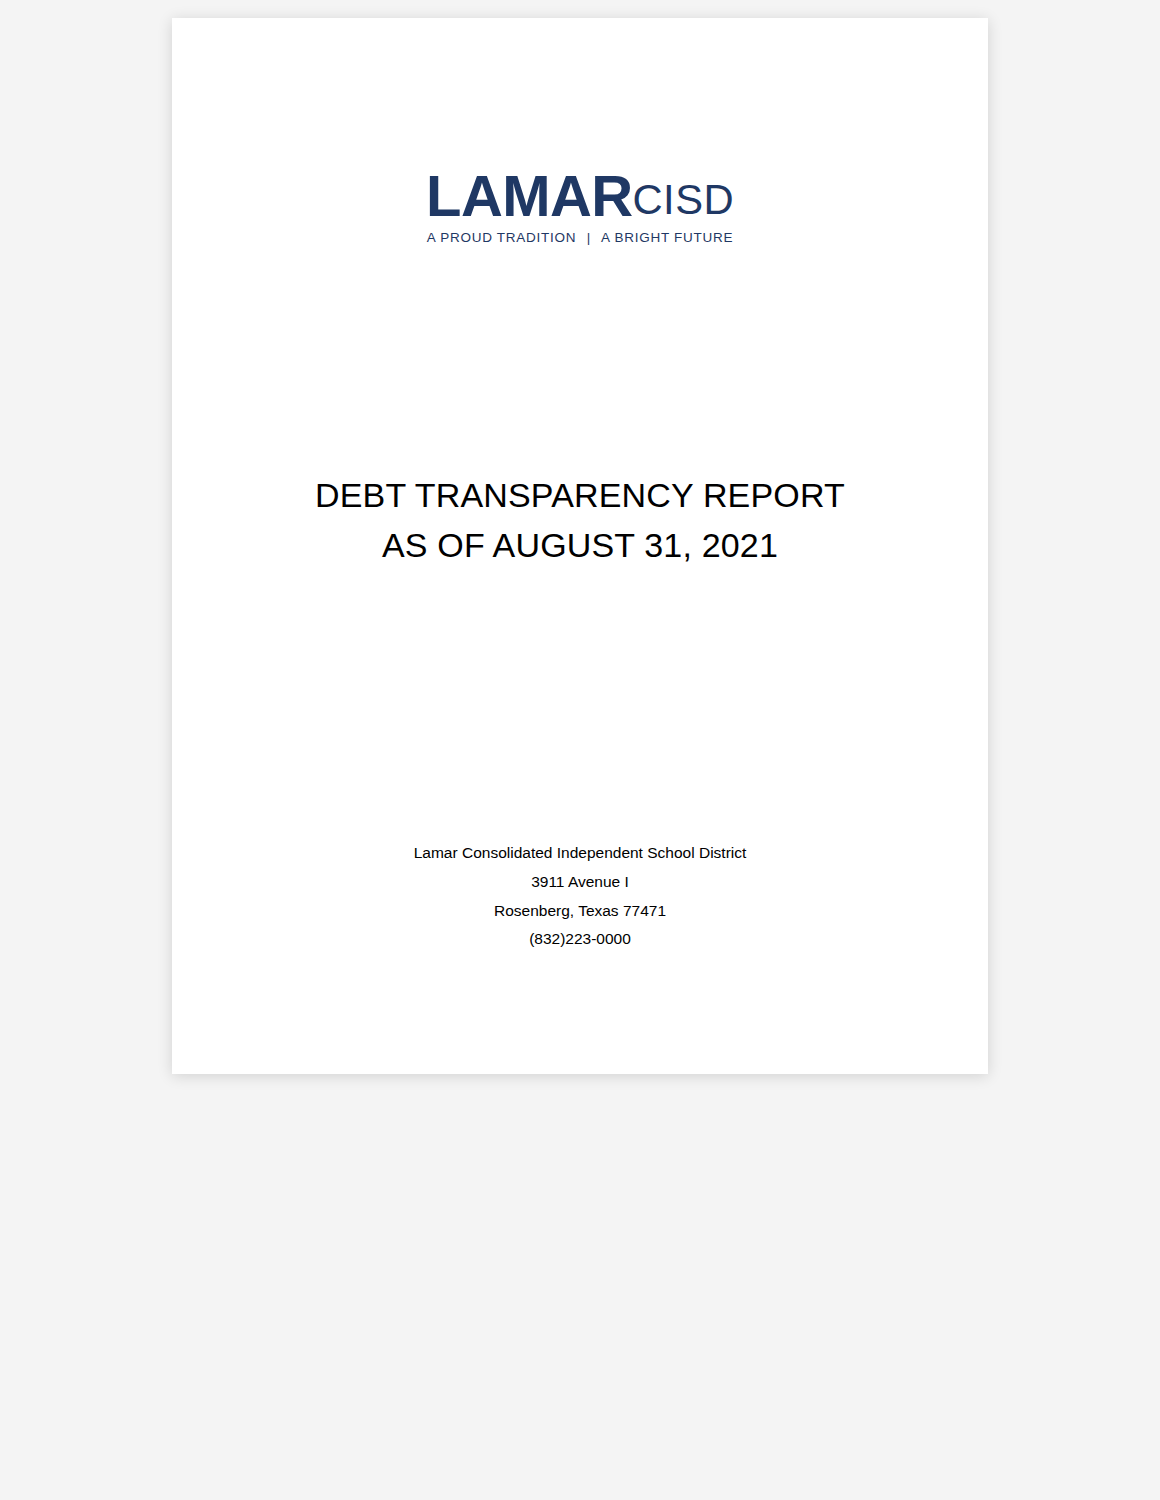LAMAR CISD
A PROUD TRADITION | A BRIGHT FUTURE
DEBT TRANSPARENCY REPORT AS OF AUGUST 31, 2021
Lamar Consolidated Independent School District
3911 Avenue I
Rosenberg, Texas 77471
(832)223-0000